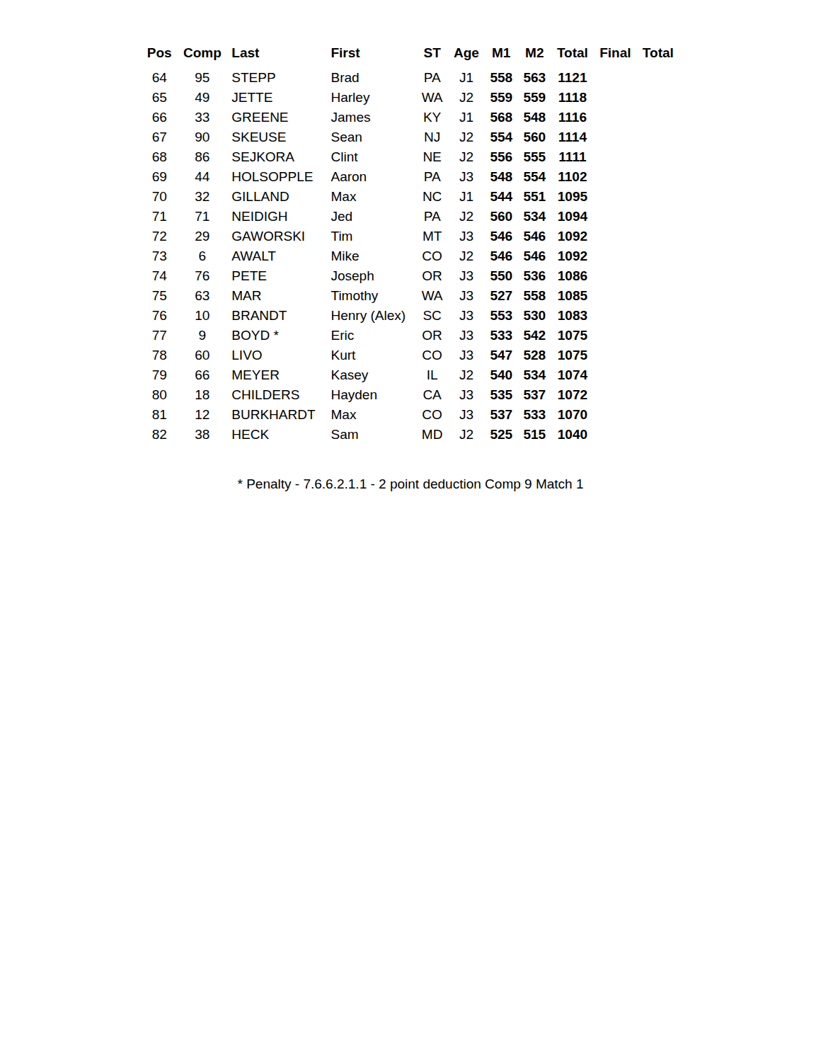| Pos | Comp | Last | First | ST | Age | M1 | M2 | Total | Final | Total |
| --- | --- | --- | --- | --- | --- | --- | --- | --- | --- | --- |
| 64 | 95 | STEPP | Brad | PA | J1 | 558 | 563 | 1121 | | |
| 65 | 49 | JETTE | Harley | WA | J2 | 559 | 559 | 1118 | | |
| 66 | 33 | GREENE | James | KY | J1 | 568 | 548 | 1116 | | |
| 67 | 90 | SKEUSE | Sean | NJ | J2 | 554 | 560 | 1114 | | |
| 68 | 86 | SEJKORA | Clint | NE | J2 | 556 | 555 | 1111 | | |
| 69 | 44 | HOLSOPPLE | Aaron | PA | J3 | 548 | 554 | 1102 | | |
| 70 | 32 | GILLAND | Max | NC | J1 | 544 | 551 | 1095 | | |
| 71 | 71 | NEIDIGH | Jed | PA | J2 | 560 | 534 | 1094 | | |
| 72 | 29 | GAWORSKI | Tim | MT | J3 | 546 | 546 | 1092 | | |
| 73 | 6 | AWALT | Mike | CO | J2 | 546 | 546 | 1092 | | |
| 74 | 76 | PETE | Joseph | OR | J3 | 550 | 536 | 1086 | | |
| 75 | 63 | MAR | Timothy | WA | J3 | 527 | 558 | 1085 | | |
| 76 | 10 | BRANDT | Henry (Alex) | SC | J3 | 553 | 530 | 1083 | | |
| 77 | 9 | BOYD * | Eric | OR | J3 | 533 | 542 | 1075 | | |
| 78 | 60 | LIVO | Kurt | CO | J3 | 547 | 528 | 1075 | | |
| 79 | 66 | MEYER | Kasey | IL | J2 | 540 | 534 | 1074 | | |
| 80 | 18 | CHILDERS | Hayden | CA | J3 | 535 | 537 | 1072 | | |
| 81 | 12 | BURKHARDT | Max | CO | J3 | 537 | 533 | 1070 | | |
| 82 | 38 | HECK | Sam | MD | J2 | 525 | 515 | 1040 | | |
* Penalty - 7.6.6.2.1.1 - 2 point deduction Comp 9 Match 1